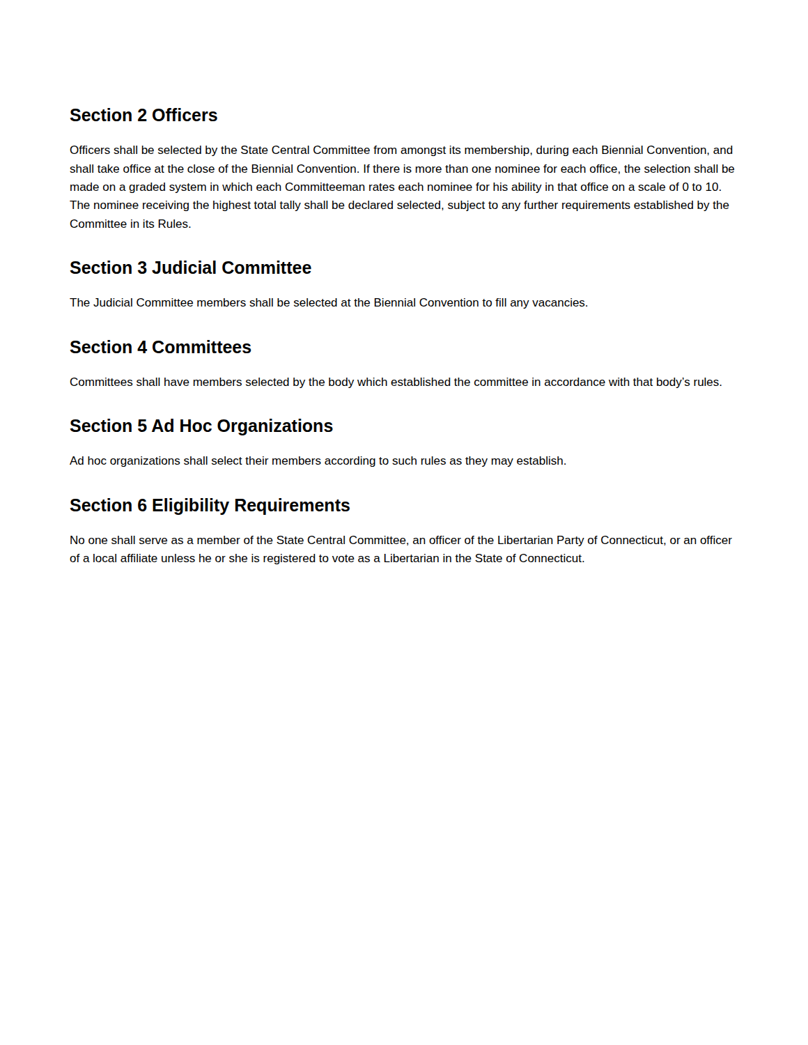Section 2 Officers
Officers shall be selected by the State Central Committee from amongst its membership, during each Biennial Convention, and shall take office at the close of the Biennial Convention. If there is more than one nominee for each office, the selection shall be made on a graded system in which each Committeeman rates each nominee for his ability in that office on a scale of 0 to 10. The nominee receiving the highest total tally shall be declared selected, subject to any further requirements established by the Committee in its Rules.
Section 3 Judicial Committee
The Judicial Committee members shall be selected at the Biennial Convention to fill any vacancies.
Section 4 Committees
Committees shall have members selected by the body which established the committee in accordance with that body’s rules.
Section 5 Ad Hoc Organizations
Ad hoc organizations shall select their members according to such rules as they may establish.
Section 6 Eligibility Requirements
No one shall serve as a member of the State Central Committee, an officer of the Libertarian Party of Connecticut, or an officer of a local affiliate unless he or she is registered to vote as a Libertarian in the State of Connecticut.